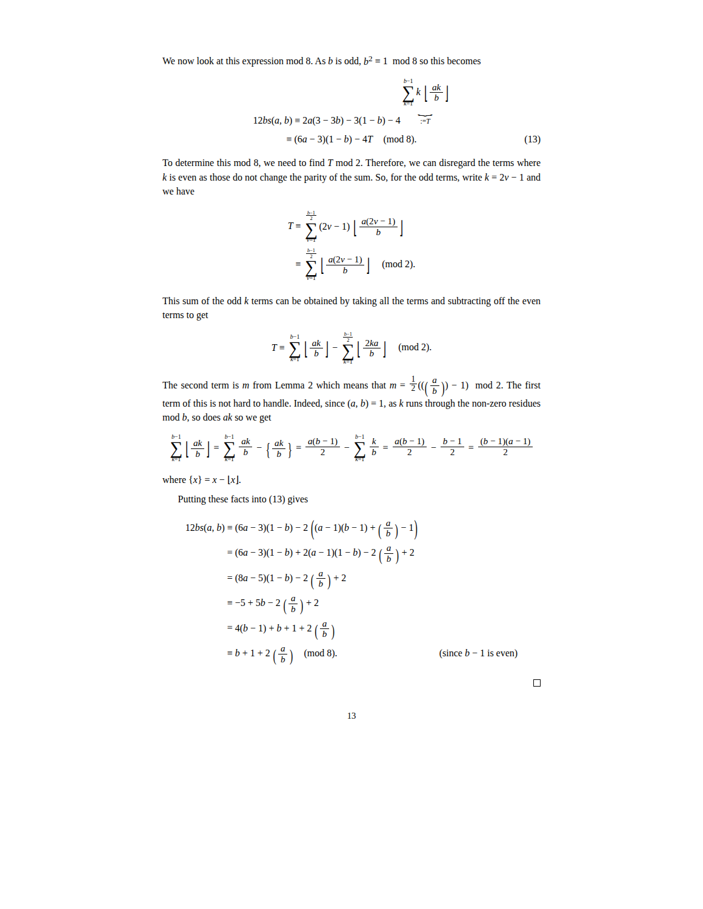We now look at this expression mod 8. As b is odd, b2 ≡ 1 mod 8 so this becomes
12bs(a, b) ≡ 2a(3 − 3b) − 3(1 − b) − 4 b−1∑k=1 k ⌊ak b⌋⏟:=T
≡ (6a − 3)(1 − b) − 4T(mod 8).
(13)
To determine this mod 8, we need to find T mod 2. Therefore, we can disregard the terms where k is even as those do not change the parity of the sum. So, for the odd terms, write k = 2v − 1 and we have
T
≡
b−12∑v=1(2v − 1) ⌊a(2v − 1) b⌋
≡
b−12∑v=1⌊a(2v − 1) b⌋(mod 2).
This sum of the odd k terms can be obtained by taking all the terms and subtracting off the even terms to get
T ≡ b−1∑k=1⌊ak b⌋ − b−12∑k=1⌊2ka b⌋(mod 2).
The second term is m from Lemma 2 which means that m = 12(((ab)) − 1) mod 2. The first term of this is not hard to handle. Indeed, since (a, b) = 1, as k runs through the non-zero residues mod b, so does ak so we get
b−1∑k=1⌊ak b⌋ = b−1∑k=1 ak b − {ak b} = a(b − 1) 2 − b−1∑k=1 kb = a(b − 1) 2 − b − 12 = (b − 1)(a − 1) 2
where {x} = x − ⌊x⌋.
Putting these facts into (13) gives
12bs(a, b)
≡
(6a − 3)(1 − b) − 2 ((a − 1)(b − 1) + (ab) − 1)
=
(6a − 3)(1 − b) + 2(a − 1)(1 − b) − 2 (ab) + 2
=
(8a − 5)(1 − b) − 2 (ab) + 2
≡
−5 + 5b − 2 (ab) + 2
=
4(b − 1) + b + 1 + 2 (ab)
≡
b + 1 + 2 (ab)(mod 8).
(since b − 1 is even)
13